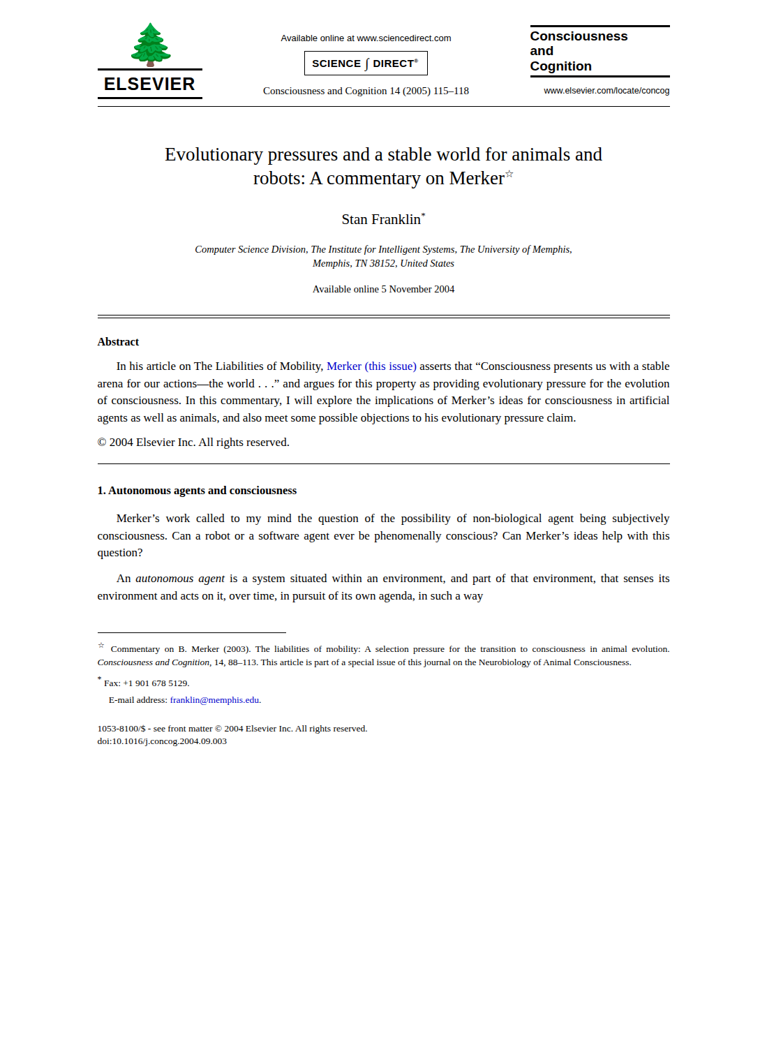🌲
ELSEVIER
Available online at www.sciencedirect.com
SCIENCE ∫ DIRECT®
Consciousness and Cognition 14 (2005) 115–118
Consciousness
and
Cognition
www.elsevier.com/locate/concog
Evolutionary pressures and a stable world for animals and
robots: A commentary on Merker☆
Stan Franklin*
Computer Science Division, The Institute for Intelligent Systems, The University of Memphis,
Memphis, TN 38152, United States
Available online 5 November 2004
Abstract
In his article on The Liabilities of Mobility, Merker (this issue) asserts that “Consciousness presents us with a stable arena for our actions—the world . . .” and argues for this property as providing evolutionary pressure for the evolution of consciousness. In this commentary, I will explore the implications of Merker’s ideas for consciousness in artificial agents as well as animals, and also meet some possible objections to his evolutionary pressure claim.
© 2004 Elsevier Inc. All rights reserved.
1. Autonomous agents and consciousness
Merker’s work called to my mind the question of the possibility of non-biological agent being subjectively consciousness. Can a robot or a software agent ever be phenomenally conscious? Can Merker’s ideas help with this question?
An autonomous agent is a system situated within an environment, and part of that environment, that senses its environment and acts on it, over time, in pursuit of its own agenda, in such a way
☆ Commentary on B. Merker (2003). The liabilities of mobility: A selection pressure for the transition to consciousness in animal evolution. Consciousness and Cognition, 14, 88–113. This article is part of a special issue of this journal on the Neurobiology of Animal Consciousness.
* Fax: +1 901 678 5129.
E-mail address: franklin@memphis.edu.
1053-8100/$ - see front matter © 2004 Elsevier Inc. All rights reserved.
doi:10.1016/j.concog.2004.09.003